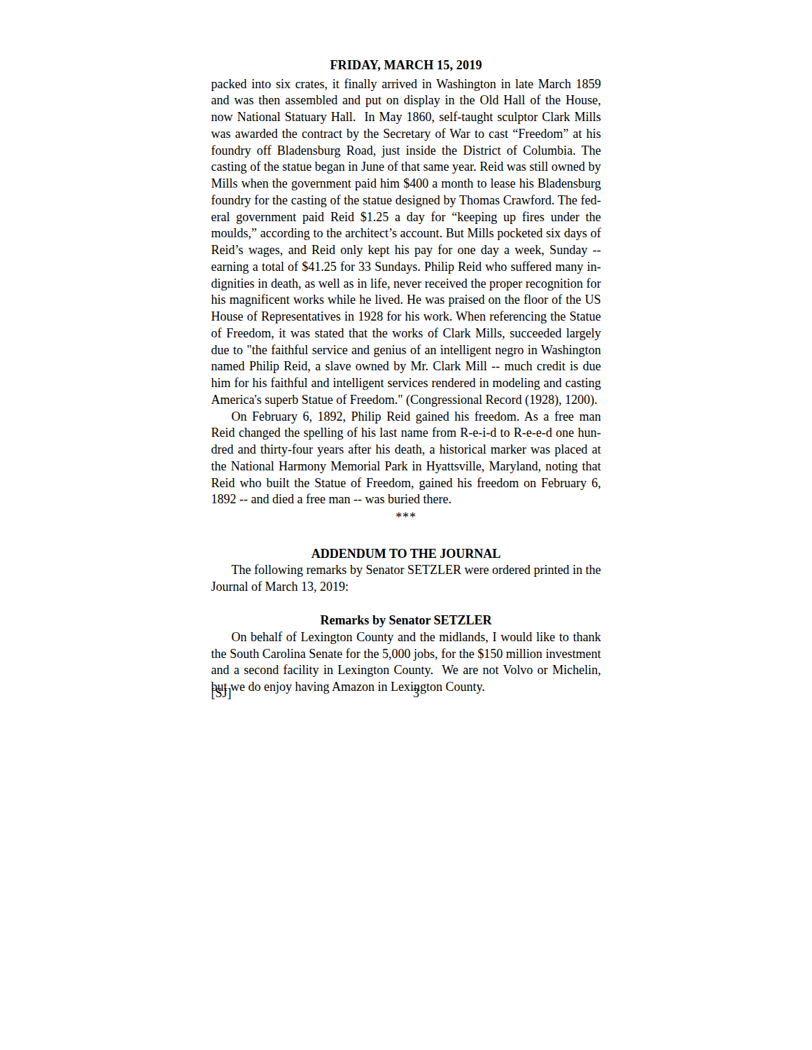FRIDAY, MARCH 15, 2019
packed into six crates, it finally arrived in Washington in late March 1859 and was then assembled and put on display in the Old Hall of the House, now National Statuary Hall. In May 1860, self-taught sculptor Clark Mills was awarded the contract by the Secretary of War to cast “Freedom” at his foundry off Bladensburg Road, just inside the District of Columbia. The casting of the statue began in June of that same year. Reid was still owned by Mills when the government paid him $400 a month to lease his Bladensburg foundry for the casting of the statue designed by Thomas Crawford. The federal government paid Reid $1.25 a day for “keeping up fires under the moulds,” according to the architect’s account. But Mills pocketed six days of Reid’s wages, and Reid only kept his pay for one day a week, Sunday -- earning a total of $41.25 for 33 Sundays. Philip Reid who suffered many indignities in death, as well as in life, never received the proper recognition for his magnificent works while he lived. He was praised on the floor of the US House of Representatives in 1928 for his work. When referencing the Statue of Freedom, it was stated that the works of Clark Mills, succeeded largely due to "the faithful service and genius of an intelligent negro in Washington named Philip Reid, a slave owned by Mr. Clark Mill -- much credit is due him for his faithful and intelligent services rendered in modeling and casting America's superb Statue of Freedom." (Congressional Record (1928), 1200).
On February 6, 1892, Philip Reid gained his freedom. As a free man Reid changed the spelling of his last name from R-e-i-d to R-e-e-d one hundred and thirty-four years after his death, a historical marker was placed at the National Harmony Memorial Park in Hyattsville, Maryland, noting that Reid who built the Statue of Freedom, gained his freedom on February 6, 1892 -- and died a free man -- was buried there.
***
ADDENDUM TO THE JOURNAL
The following remarks by Senator SETZLER were ordered printed in the Journal of March 13, 2019:
Remarks by Senator SETZLER
On behalf of Lexington County and the midlands, I would like to thank the South Carolina Senate for the 5,000 jobs, for the $150 million investment and a second facility in Lexington County. We are not Volvo or Michelin, but we do enjoy having Amazon in Lexington County.
[SJ]
3